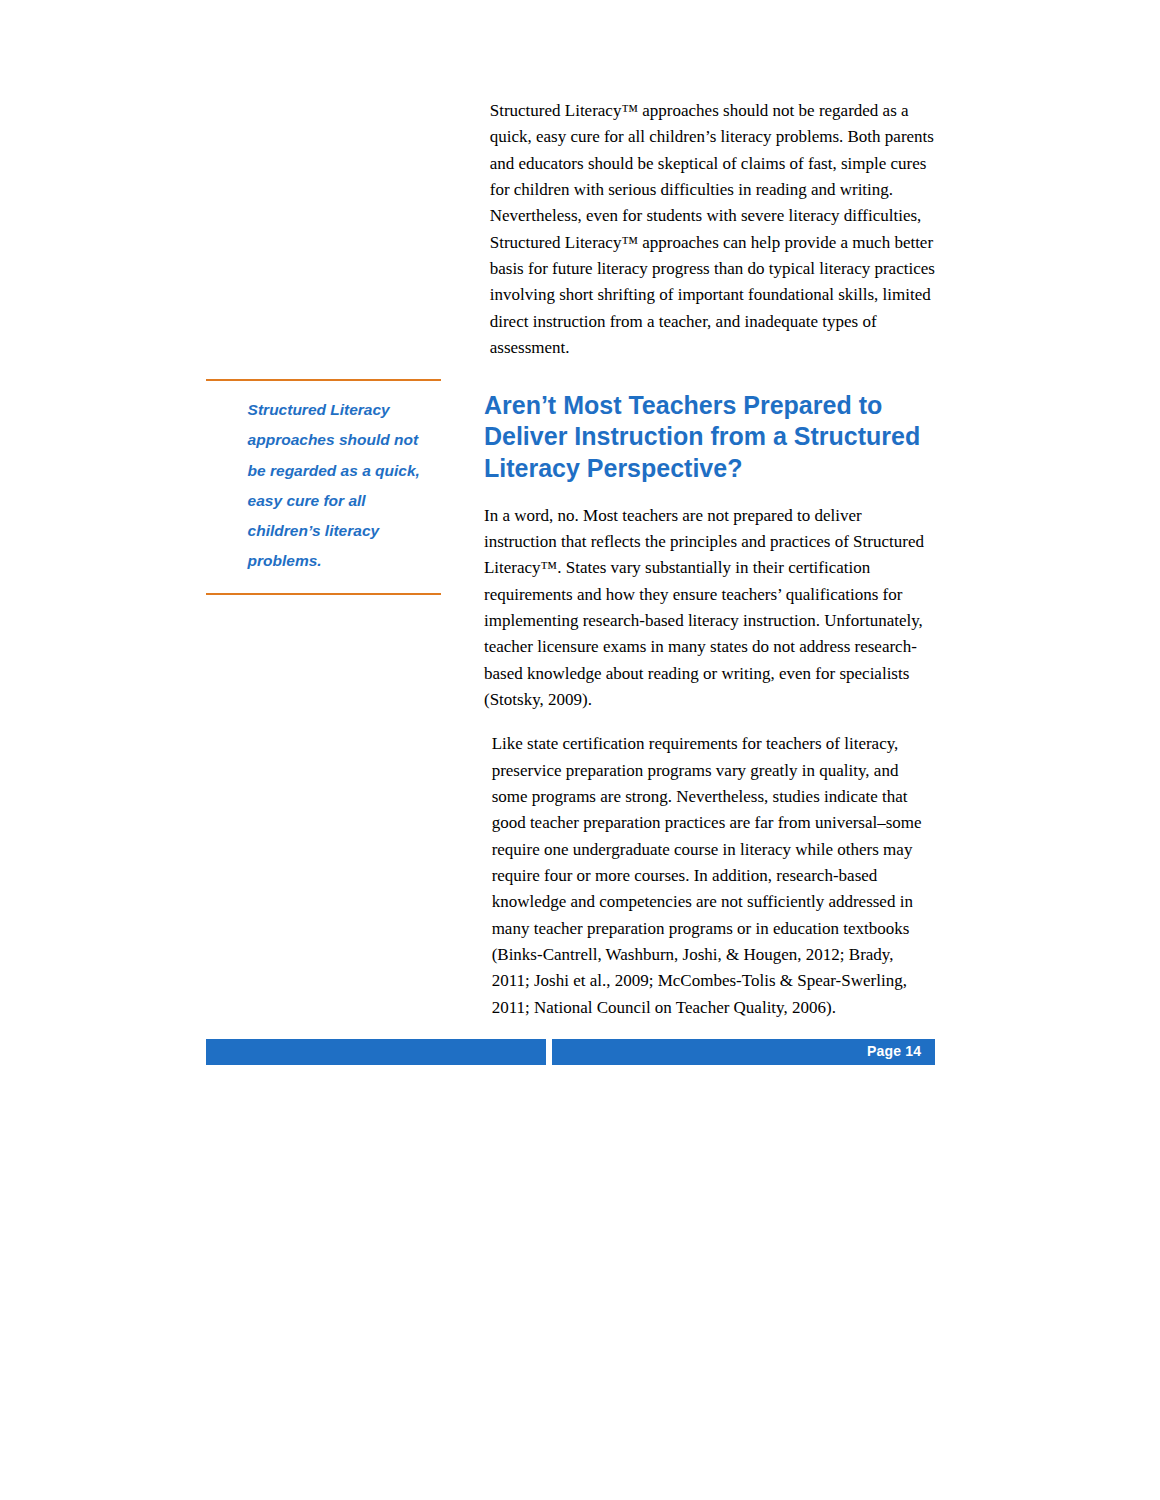Structured Literacy approaches should not be regarded as a quick, easy cure for all children’s literacy problems.
Structured Literacy™ approaches should not be regarded as a quick, easy cure for all children’s literacy problems. Both parents and educators should be skeptical of claims of fast, simple cures for children with serious difficulties in reading and writing. Nevertheless, even for students with severe literacy difficulties, Structured Literacy™ approaches can help provide a much better basis for future literacy progress than do typical literacy practices involving short shrifting of important foundational skills, limited direct instruction from a teacher, and inadequate types of assessment.
Aren’t Most Teachers Prepared to Deliver Instruction from a Structured Literacy Perspective?
In a word, no. Most teachers are not prepared to deliver instruction that reflects the principles and practices of Structured Literacy™. States vary substantially in their certification requirements and how they ensure teachers’ qualifications for implementing research-based literacy instruction. Unfortunately, teacher licensure exams in many states do not address research-based knowledge about reading or writing, even for specialists (Stotsky, 2009).
Like state certification requirements for teachers of literacy, preservice preparation programs vary greatly in quality, and some programs are strong. Nevertheless, studies indicate that good teacher preparation practices are far from universal–some require one undergraduate course in literacy while others may require four or more courses. In addition, research-based knowledge and competencies are not sufficiently addressed in many teacher preparation programs or in education textbooks (Binks-Cantrell, Washburn, Joshi, & Hougen, 2012; Brady, 2011; Joshi et al., 2009; McCombes-Tolis & Spear-Swerling, 2011; National Council on Teacher Quality, 2006).
Page 14